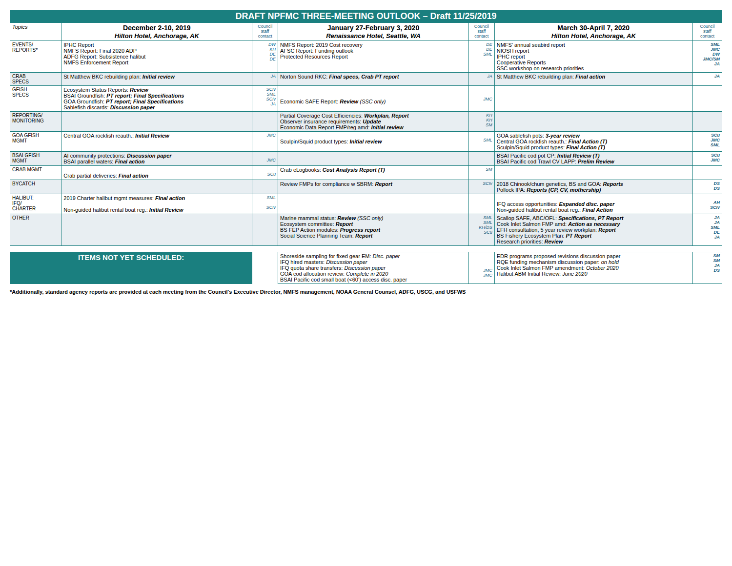| DRAFT NPFMC THREE-MEETING OUTLOOK – Draft 11/25/2019 |
| Topics | December 2-10, 2019 Hilton Hotel, Anchorage, AK | Council staff contact | January 27-February 3, 2020 Renaissance Hotel, Seattle, WA | Council staff contact | March 30-April 7, 2020 Hilton Hotel, Anchorage, AK | Council staff contact |
| EVENTS/ REPORTS* | IPHC Report NMFS Report: Final 2020 ADP ADFG Report: Subsistence halibut NMFS Enforcement Report | DW KH DE DE | NMFS Report: 2019 Cost recovery AFSC Report: Funding outlook Protected Resources Report | DE DE SML | NMFS’ annual seabird report NIOSH report IPHC report Cooperative Reports SSC workshop on research priorities | SML JMC DW JMC/SM JA |
| CRAB SPECS | St Matthew BKC rebuilding plan: Initial review | JA | Norton Sound RKC: Final specs, Crab PT report | JA | St Matthew BKC rebuilding plan: Final action | JA |
| GFISH SPECS | Ecosystem Status Reports: Review BSAI Groundfish: PT report; Final Specifications GOA Groundfish: PT report; Final Specifications Sablefish discards: Discussion paper | SCIv SML SCIv JA | Economic SAFE Report: Review (SSC only) | JMC | | |
| REPORTING/ MONITORING | | | Partial Coverage Cost Efficiencies: Workplan, Report Observer insurance requirements: Update Economic Data Report FMP/reg amd: Initial review | KH KH SM | | |
| GOA GFISH MGMT | Central GOA rockfish reauth.: Initial Review | JMC | Sculpin/Squid product types: Initial review | SML | GOA sablefish pots: 3-year review Central GOA rockfish reauth.: Final Action (T) Sculpin/Squid product types: Final Action (T) | SCu JMC SML |
| BSAI GFISH MGMT | AI community protections: Discussion paper BSAI parallel waters: Final action | JMC | | | BSAI Pacific cod pot CP: Initial Review (T) BSAI Pacific cod Trawl CV LAPP: Prelim Review | SCu JMC |
| CRAB MGMT | Crab partial deliveries: Final action | SCu | Crab eLogbooks: Cost Analysis Report (T) | SM | | |
| BYCATCH | | | Review FMPs for compliance w SBRM: Report | SCIv | 2018 Chinook/chum genetics, BS and GOA: Reports Pollock IPA: Reports (CP, CV, mothership) | DS DS |
| HALIBUT: IFQ/ CHARTER | 2019 Charter halibut mgmt measures: Final action Non-guided halibut rental boat reg.: Initial Review | SML SCIv | | | IFQ access opportunities: Expanded disc. paper Non-guided halibut rental boat reg.: Final Action | AH SCIv |
| OTHER | | | Marine mammal status: Review (SSC only) Ecosystem committee: Report BS FEP Action modules: Progress report Social Science Planning Team: Report | SML SML KH/DS SCu | Scallop SAFE, ABC/OFL: Specifications, PT Report Cook Inlet Salmon FMP amd: Action as necessary EFH consultation, 5 year review workplan: Report BS Fishery Ecosystem Plan: PT Report Research priorities: Review | JA JA SML DE JA |
| ITEMS NOT YET SCHEDULED: | | Shoreside sampling for fixed gear EM: Disc. paper IFQ hired masters: Discussion paper IFQ quota share transfers: Discussion paper GOA cod allocation review: Complete in 2020 BSAI Pacific cod small boat (<60’) access disc. paper | JMC JMC | EDR programs proposed revisions discussion paper RQE funding mechanism discussion paper: on hold Cook Inlet Salmon FMP amendment: October 2020 Halibut ABM Initial Review: June 2020 | SM SM JA DS |
*Additionally, standard agency reports are provided at each meeting from the Council's Executive Director, NMFS management, NOAA General Counsel, ADFG, USCG, and USFWS